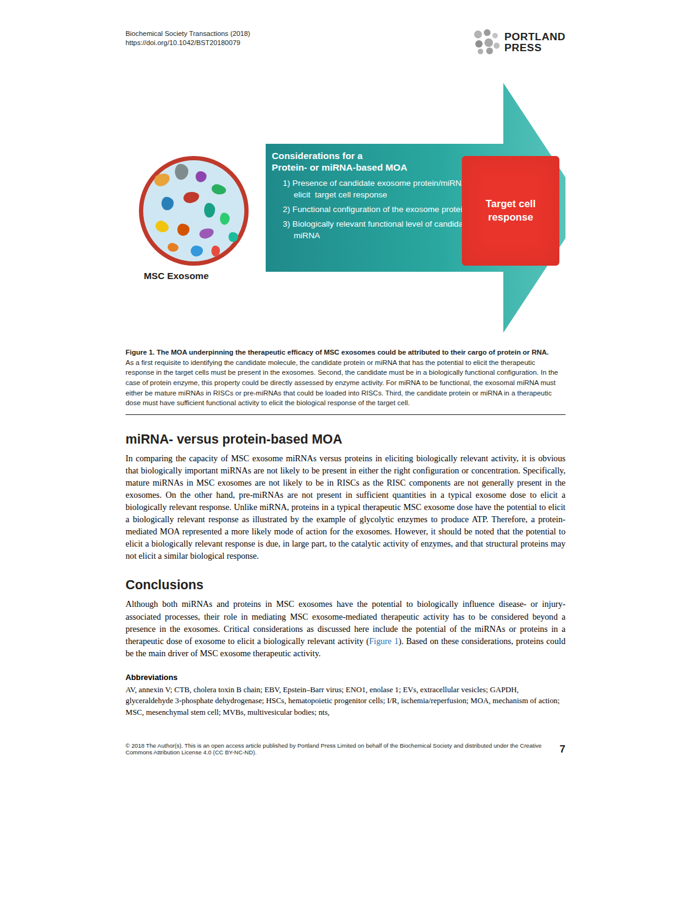Biochemical Society Transactions (2018)
https://doi.org/10.1042/BST20180079
PORTLAND PRESS
MSC Exosome
Considerations for a
Protein- or miRNA-based MOA
1) Presence of candidate exosome protein/miRNA that can elicit target cell response
2) Functional configuration of the exosome protein or miRNA
3) Biologically relevant functional level of candidate protein or miRNA
Target cell
response
Figure 1. The MOA underpinning the therapeutic efficacy of MSC exosomes could be attributed to their cargo of protein or RNA.
As a first requisite to identifying the candidate molecule, the candidate protein or miRNA that has the potential to elicit the therapeutic response in the target cells must be present in the exosomes. Second, the candidate must be in a biologically functional configuration. In the case of protein enzyme, this property could be directly assessed by enzyme activity. For miRNA to be functional, the exosomal miRNA must either be mature miRNAs in RISCs or pre-miRNAs that could be loaded into RISCs. Third, the candidate protein or miRNA in a therapeutic dose must have sufficient functional activity to elicit the biological response of the target cell.
miRNA- versus protein-based MOA
In comparing the capacity of MSC exosome miRNAs versus proteins in eliciting biologically relevant activity, it is obvious that biologically important miRNAs are not likely to be present in either the right configuration or concentration. Specifically, mature miRNAs in MSC exosomes are not likely to be in RISCs as the RISC components are not generally present in the exosomes. On the other hand, pre-miRNAs are not present in sufficient quantities in a typical exosome dose to elicit a biologically relevant response. Unlike miRNA, proteins in a typical therapeutic MSC exosome dose have the potential to elicit a biologically relevant response as illustrated by the example of glycolytic enzymes to produce ATP. Therefore, a protein-mediated MOA represented a more likely mode of action for the exosomes. However, it should be noted that the potential to elicit a biologically relevant response is due, in large part, to the catalytic activity of enzymes, and that structural proteins may not elicit a similar biological response.
Conclusions
Although both miRNAs and proteins in MSC exosomes have the potential to biologically influence disease- or injury-associated processes, their role in mediating MSC exosome-mediated therapeutic activity has to be considered beyond a presence in the exosomes. Critical considerations as discussed here include the potential of the miRNAs or proteins in a therapeutic dose of exosome to elicit a biologically relevant activity (Figure 1). Based on these considerations, proteins could be the main driver of MSC exosome therapeutic activity.
Abbreviations
AV, annexin V; CTB, cholera toxin B chain; EBV, Epstein–Barr virus; ENO1, enolase 1; EVs, extracellular vesicles; GAPDH, glyceraldehyde 3-phosphate dehydrogenase; HSCs, hematopoietic progenitor cells; I/R, ischemia/reperfusion; MOA, mechanism of action; MSC, mesenchymal stem cell; MVBs, multivesicular bodies; nts,
© 2018 The Author(s). This is an open access article published by Portland Press Limited on behalf of the Biochemical Society and distributed under the Creative Commons Attribution License 4.0 (CC BY-NC-ND).
7